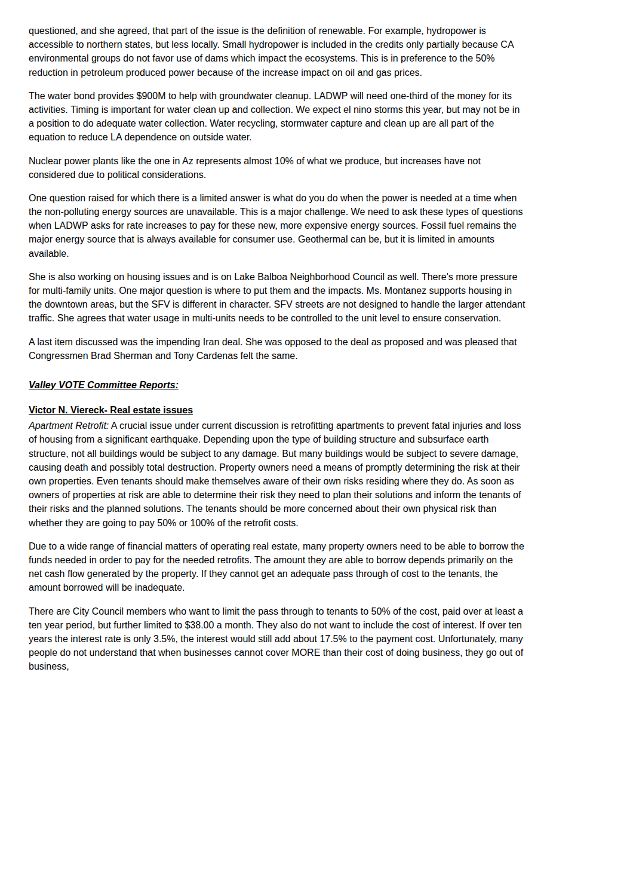questioned, and she agreed, that part of the issue is the definition of renewable. For example, hydropower is accessible to northern states, but less locally. Small hydropower is included in the credits only partially because CA environmental groups do not favor use of dams which impact the ecosystems. This is in preference to the 50% reduction in petroleum produced power because of the increase impact on oil and gas prices.
The water bond provides $900M to help with groundwater cleanup. LADWP will need one-third of the money for its activities. Timing is important for water clean up and collection. We expect el nino storms this year, but may not be in a position to do adequate water collection. Water recycling, stormwater capture and clean up are all part of the equation to reduce LA dependence on outside water.
Nuclear power plants like the one in Az represents almost 10% of what we produce, but increases have not considered due to political considerations.
One question raised for which there is a limited answer is what do you do when the power is needed at a time when the non-polluting energy sources are unavailable. This is a major challenge. We need to ask these types of questions when LADWP asks for rate increases to pay for these new, more expensive energy sources. Fossil fuel remains the major energy source that is always available for consumer use. Geothermal can be, but it is limited in amounts available.
She is also working on housing issues and is on Lake Balboa Neighborhood Council as well. There's more pressure for multi-family units. One major question is where to put them and the impacts. Ms. Montanez supports housing in the downtown areas, but the SFV is different in character. SFV streets are not designed to handle the larger attendant traffic. She agrees that water usage in multi-units needs to be controlled to the unit level to ensure conservation.
A last item discussed was the impending Iran deal. She was opposed to the deal as proposed and was pleased that Congressmen Brad Sherman and Tony Cardenas felt the same.
Valley VOTE Committee Reports:
Victor N. Viereck- Real estate issues
Apartment Retrofit: A crucial issue under current discussion is retrofitting apartments to prevent fatal injuries and loss of housing from a significant earthquake. Depending upon the type of building structure and subsurface earth structure, not all buildings would be subject to any damage. But many buildings would be subject to severe damage, causing death and possibly total destruction. Property owners need a means of promptly determining the risk at their own properties. Even tenants should make themselves aware of their own risks residing where they do. As soon as owners of properties at risk are able to determine their risk they need to plan their solutions and inform the tenants of their risks and the planned solutions. The tenants should be more concerned about their own physical risk than whether they are going to pay 50% or 100% of the retrofit costs.
Due to a wide range of financial matters of operating real estate, many property owners need to be able to borrow the funds needed in order to pay for the needed retrofits. The amount they are able to borrow depends primarily on the net cash flow generated by the property. If they cannot get an adequate pass through of cost to the tenants, the amount borrowed will be inadequate.
There are City Council members who want to limit the pass through to tenants to 50% of the cost, paid over at least a ten year period, but further limited to $38.00 a month. They also do not want to include the cost of interest. If over ten years the interest rate is only 3.5%, the interest would still add about 17.5% to the payment cost. Unfortunately, many people do not understand that when businesses cannot cover MORE than their cost of doing business, they go out of business,